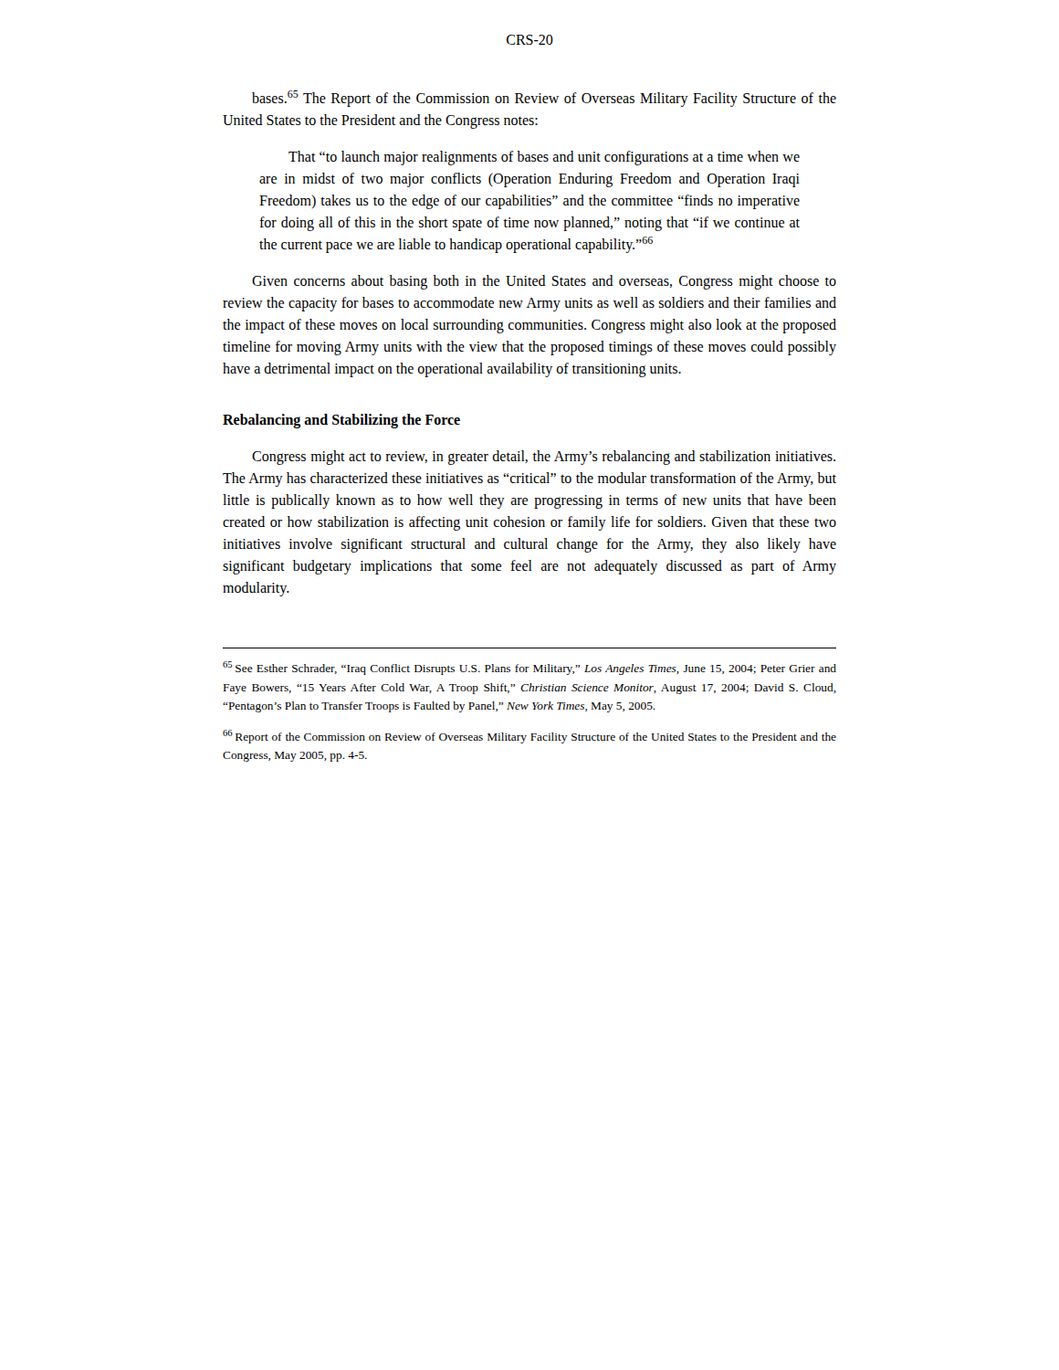CRS-20
bases.65 The Report of the Commission on Review of Overseas Military Facility Structure of the United States to the President and the Congress notes:
That “to launch major realignments of bases and unit configurations at a time when we are in midst of two major conflicts (Operation Enduring Freedom and Operation Iraqi Freedom) takes us to the edge of our capabilities” and the committee “finds no imperative for doing all of this in the short spate of time now planned,” noting that “if we continue at the current pace we are liable to handicap operational capability.”66
Given concerns about basing both in the United States and overseas, Congress might choose to review the capacity for bases to accommodate new Army units as well as soldiers and their families and the impact of these moves on local surrounding communities. Congress might also look at the proposed timeline for moving Army units with the view that the proposed timings of these moves could possibly have a detrimental impact on the operational availability of transitioning units.
Rebalancing and Stabilizing the Force
Congress might act to review, in greater detail, the Army’s rebalancing and stabilization initiatives. The Army has characterized these initiatives as “critical” to the modular transformation of the Army, but little is publically known as to how well they are progressing in terms of new units that have been created or how stabilization is affecting unit cohesion or family life for soldiers. Given that these two initiatives involve significant structural and cultural change for the Army, they also likely have significant budgetary implications that some feel are not adequately discussed as part of Army modularity.
65 See Esther Schrader, “Iraq Conflict Disrupts U.S. Plans for Military,” Los Angeles Times, June 15, 2004; Peter Grier and Faye Bowers, “15 Years After Cold War, A Troop Shift,” Christian Science Monitor, August 17, 2004; David S. Cloud, “Pentagon’s Plan to Transfer Troops is Faulted by Panel,” New York Times, May 5, 2005.
66 Report of the Commission on Review of Overseas Military Facility Structure of the United States to the President and the Congress, May 2005, pp. 4-5.